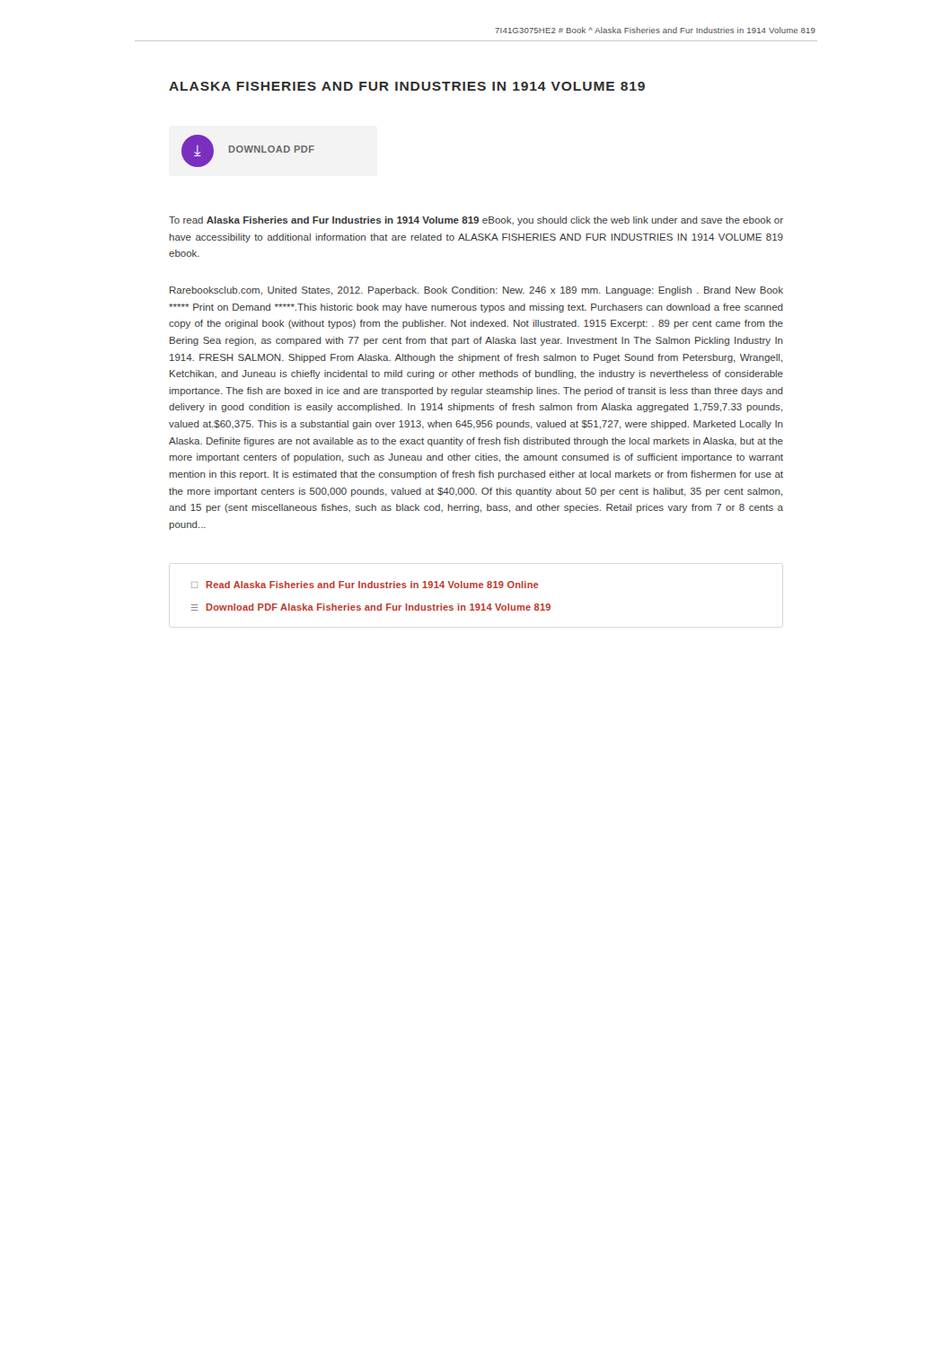7I41G3075HE2 # Book ^ Alaska Fisheries and Fur Industries in 1914 Volume 819
ALASKA FISHERIES AND FUR INDUSTRIES IN 1914 VOLUME 819
⤓ DOWNLOAD PDF
To read Alaska Fisheries and Fur Industries in 1914 Volume 819 eBook, you should click the web link under and save the ebook or have accessibility to additional information that are related to ALASKA FISHERIES AND FUR INDUSTRIES IN 1914 VOLUME 819 ebook.
Rarebooksclub.com, United States, 2012. Paperback. Book Condition: New. 246 x 189 mm. Language: English . Brand New Book ***** Print on Demand *****.This historic book may have numerous typos and missing text. Purchasers can download a free scanned copy of the original book (without typos) from the publisher. Not indexed. Not illustrated. 1915 Excerpt: . 89 per cent came from the Bering Sea region, as compared with 77 per cent from that part of Alaska last year. Investment In The Salmon Pickling Industry In 1914. FRESH SALMON. Shipped From Alaska. Although the shipment of fresh salmon to Puget Sound from Petersburg, Wrangell, Ketchikan, and Juneau is chiefly incidental to mild curing or other methods of bundling, the industry is nevertheless of considerable importance. The fish are boxed in ice and are transported by regular steamship lines. The period of transit is less than three days and delivery in good condition is easily accomplished. In 1914 shipments of fresh salmon from Alaska aggregated 1,759,7.33 pounds, valued at.$60,375. This is a substantial gain over 1913, when 645,956 pounds, valued at $51,727, were shipped. Marketed Locally In Alaska. Definite figures are not available as to the exact quantity of fresh fish distributed through the local markets in Alaska, but at the more important centers of population, such as Juneau and other cities, the amount consumed is of sufficient importance to warrant mention in this report. It is estimated that the consumption of fresh fish purchased either at local markets or from fishermen for use at the more important centers is 500,000 pounds, valued at $40,000. Of this quantity about 50 per cent is halibut, 35 per cent salmon, and 15 per (sent miscellaneous fishes, such as black cod, herring, bass, and other species. Retail prices vary from 7 or 8 cents a pound...
☐Read Alaska Fisheries and Fur Industries in 1914 Volume 819 Online
☰Download PDF Alaska Fisheries and Fur Industries in 1914 Volume 819